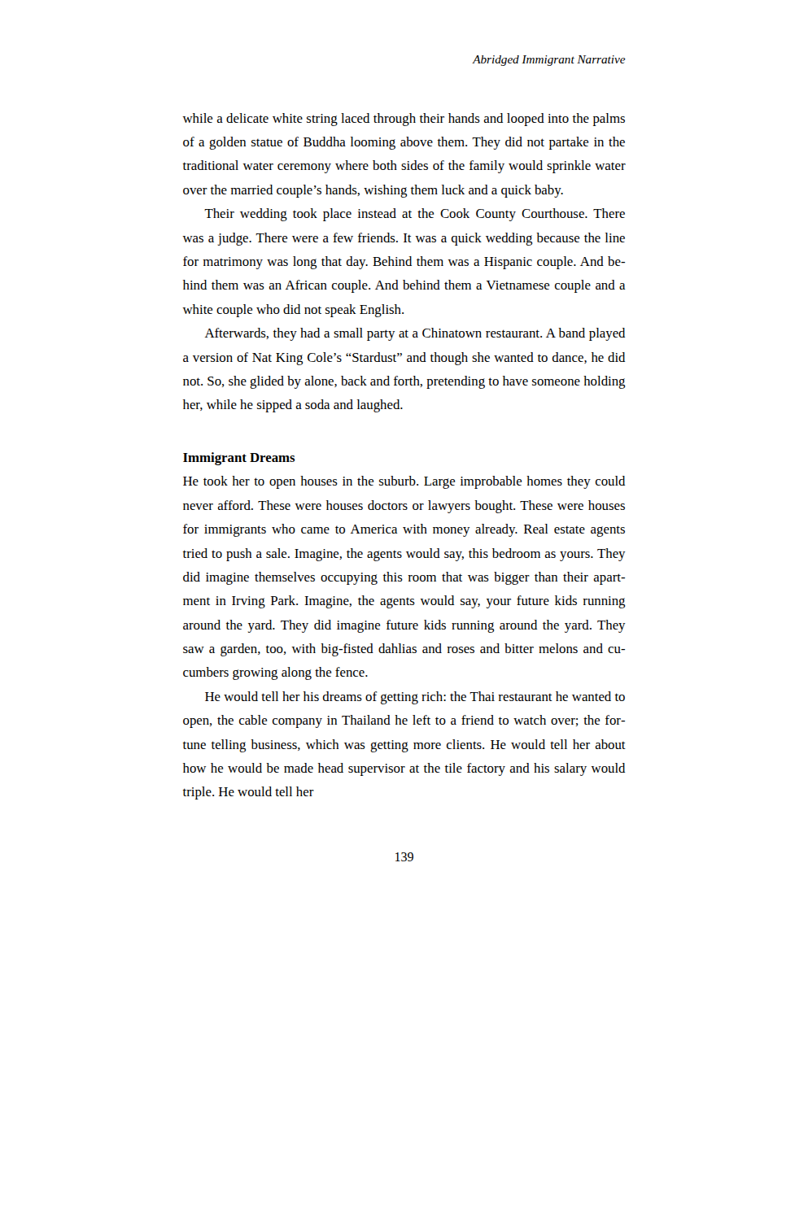Abridged Immigrant Narrative
while a delicate white string laced through their hands and looped into the palms of a golden statue of Buddha looming above them. They did not partake in the traditional water ceremony where both sides of the family would sprinkle water over the married couple’s hands, wishing them luck and a quick baby.
Their wedding took place instead at the Cook County Courthouse. There was a judge. There were a few friends. It was a quick wedding because the line for matrimony was long that day. Behind them was a Hispanic couple. And behind them was an African couple. And behind them a Vietnamese couple and a white couple who did not speak English.
Afterwards, they had a small party at a Chinatown restaurant. A band played a version of Nat King Cole’s “Stardust” and though she wanted to dance, he did not. So, she glided by alone, back and forth, pretending to have someone holding her, while he sipped a soda and laughed.
Immigrant Dreams
He took her to open houses in the suburb. Large improbable homes they could never afford. These were houses doctors or lawyers bought. These were houses for immigrants who came to America with money already. Real estate agents tried to push a sale. Imagine, the agents would say, this bedroom as yours. They did imagine themselves occupying this room that was bigger than their apartment in Irving Park. Imagine, the agents would say, your future kids running around the yard. They did imagine future kids running around the yard. They saw a garden, too, with big-fisted dahlias and roses and bitter melons and cucumbers growing along the fence.
He would tell her his dreams of getting rich: the Thai restaurant he wanted to open, the cable company in Thailand he left to a friend to watch over; the fortune telling business, which was getting more clients. He would tell her about how he would be made head supervisor at the tile factory and his salary would triple. He would tell her
139